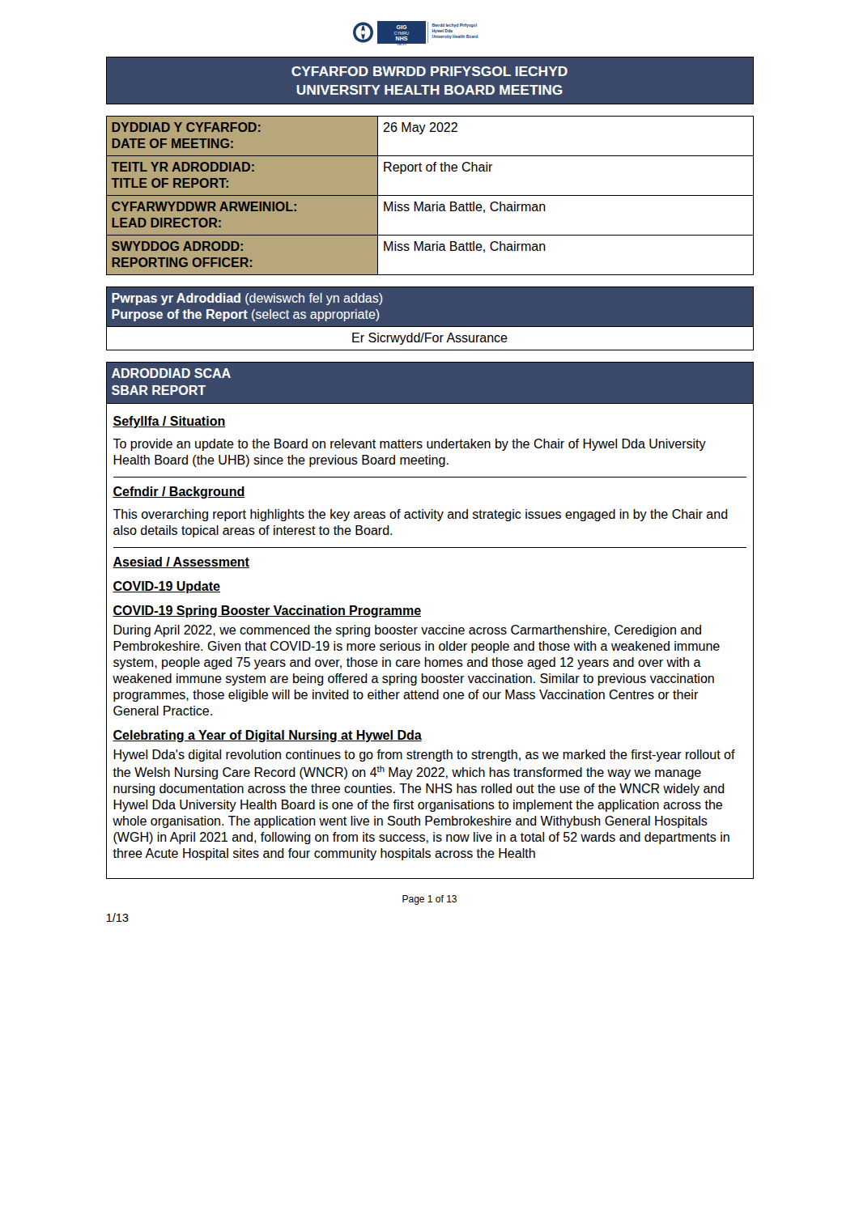GIG CYMRU NHS WALES Bwrdd Iechyd Prifysgol Hywel Dda University Health Board
CYFARFOD BWRDD PRIFYSGOL IECHYD
UNIVERSITY HEALTH BOARD MEETING
| DYDDIAD Y CYFARFOD: DATE OF MEETING: | 26 May 2022 |
| TEITL YR ADRODDIAD: TITLE OF REPORT: | Report of the Chair |
| CYFARWYDDWR ARWEINIOL: LEAD DIRECTOR: | Miss Maria Battle, Chairman |
| SWYDDOG ADRODD: REPORTING OFFICER: | Miss Maria Battle, Chairman |
Pwrpas yr Adroddiad (dewiswch fel yn addas)
Purpose of the Report (select as appropriate)
Er Sicrwydd/For Assurance
ADRODDIAD SCAA
SBAR REPORT
Sefyllfa / Situation
To provide an update to the Board on relevant matters undertaken by the Chair of Hywel Dda University Health Board (the UHB) since the previous Board meeting.
Cefndir / Background
This overarching report highlights the key areas of activity and strategic issues engaged in by the Chair and also details topical areas of interest to the Board.
Asesiad / Assessment
COVID-19 Update
COVID-19 Spring Booster Vaccination Programme
During April 2022, we commenced the spring booster vaccine across Carmarthenshire, Ceredigion and Pembrokeshire. Given that COVID-19 is more serious in older people and those with a weakened immune system, people aged 75 years and over, those in care homes and those aged 12 years and over with a weakened immune system are being offered a spring booster vaccination. Similar to previous vaccination programmes, those eligible will be invited to either attend one of our Mass Vaccination Centres or their General Practice.
Celebrating a Year of Digital Nursing at Hywel Dda
Hywel Dda's digital revolution continues to go from strength to strength, as we marked the first-year rollout of the Welsh Nursing Care Record (WNCR) on 4th May 2022, which has transformed the way we manage nursing documentation across the three counties. The NHS has rolled out the use of the WNCR widely and Hywel Dda University Health Board is one of the first organisations to implement the application across the whole organisation. The application went live in South Pembrokeshire and Withybush General Hospitals (WGH) in April 2021 and, following on from its success, is now live in a total of 52 wards and departments in three Acute Hospital sites and four community hospitals across the Health
Page 1 of 13
1/13